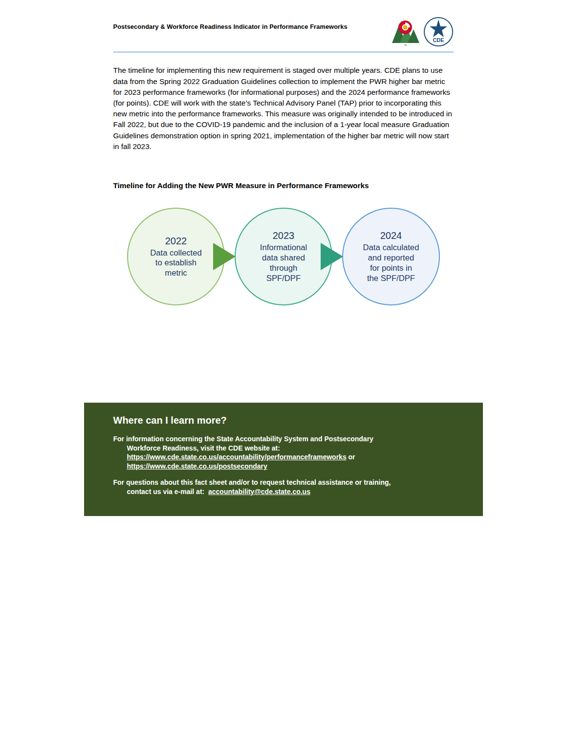Postsecondary & Workforce Readiness Indicator in Performance Frameworks
TM
CDE
The timeline for implementing this new requirement is staged over multiple years. CDE plans to use data from the Spring 2022 Graduation Guidelines collection to implement the PWR higher bar metric for 2023 performance frameworks (for informational purposes) and the 2024 performance frameworks (for points). CDE will work with the state’s Technical Advisory Panel (TAP) prior to incorporating this new metric into the performance frameworks. This measure was originally intended to be introduced in Fall 2022, but due to the COVID-19 pandemic and the inclusion of a 1-year local measure Graduation Guidelines demonstration option in spring 2021, implementation of the higher bar metric will now start in fall 2023.
Timeline for Adding the New PWR Measure in Performance Frameworks
2022 Data collected
to establish
metric
2023 Informational
data shared
through
SPF/DPF
2024 Data calculated
and reported
for points in
the SPF/DPF
Where can I learn more?
For information concerning the State Accountability System and Postsecondary Workforce Readiness, visit the CDE website at: https://www.cde.state.co.us/accountability/performanceframeworks or https://www.cde.state.co.us/postsecondary
For questions about this fact sheet and/or to request technical assistance or training, contact us via e-mail at: accountability@cde.state.co.us
For information concerning